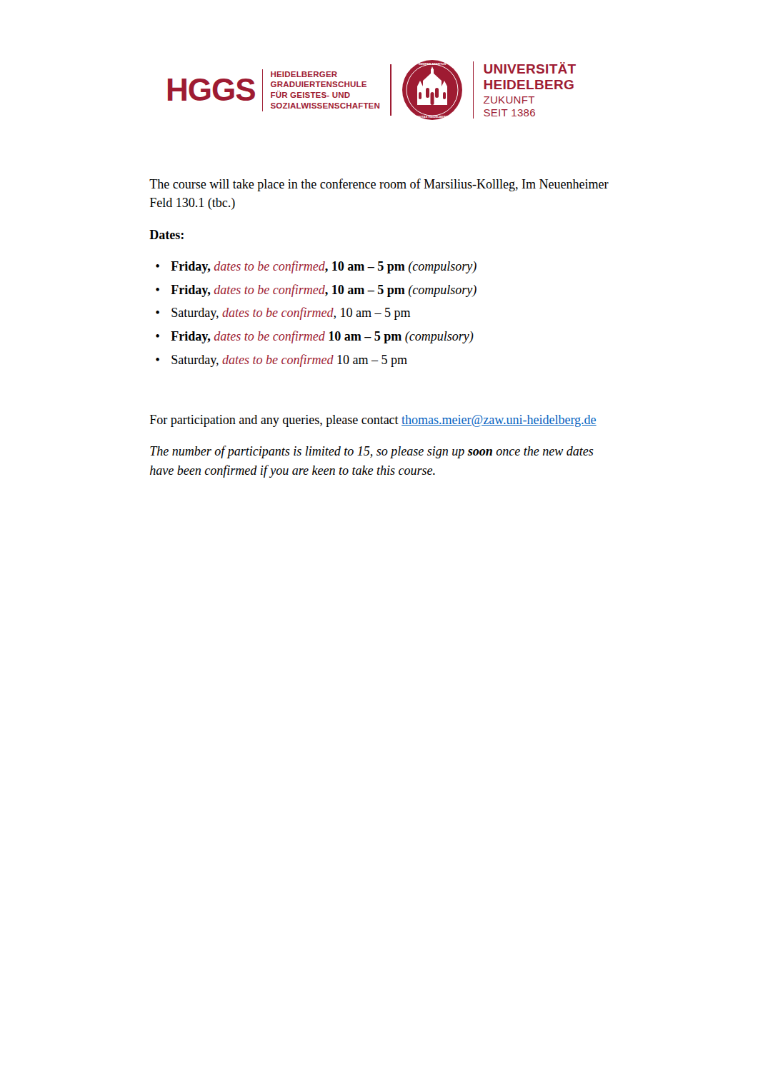HGGS Heidelberger
Graduiertenschule
für Geistes- und
Sozialwissenschaften
SEMPER APERTUS UNIVERSITAS HEIDELBERGENSIS
UNIVERSITÄT
HEIDELBERG
ZUKUNFT
SEIT 1386
The course will take place in the conference room of Marsilius-Kollleg, Im Neuenheimer Feld 130.1 (tbc.)
Dates:
Friday, dates to be confirmed, 10 am – 5 pm (compulsory)
Friday, dates to be confirmed, 10 am – 5 pm (compulsory)
Saturday, dates to be confirmed, 10 am – 5 pm
Friday, dates to be confirmed 10 am – 5 pm (compulsory)
Saturday, dates to be confirmed 10 am – 5 pm
For participation and any queries, please contact thomas.meier@zaw.uni-heidelberg.de
The number of participants is limited to 15, so please sign up soon once the new dates have been confirmed if you are keen to take this course.